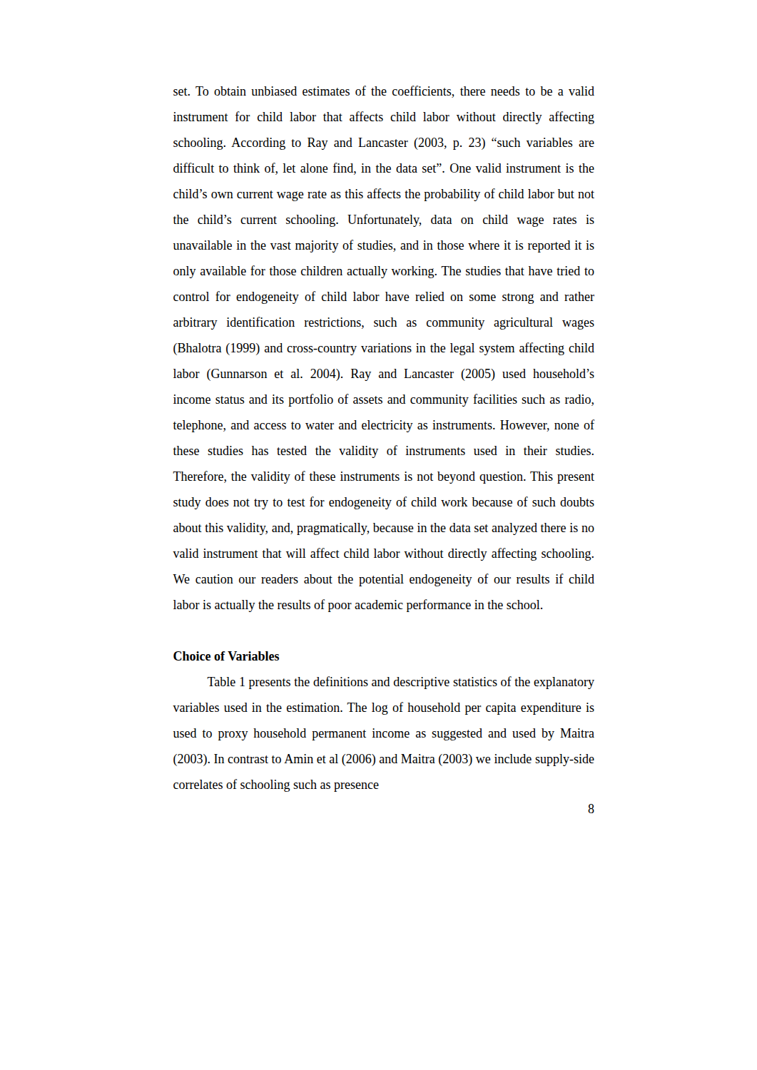set. To obtain unbiased estimates of the coefficients, there needs to be a valid instrument for child labor that affects child labor without directly affecting schooling. According to Ray and Lancaster (2003, p. 23) “such variables are difficult to think of, let alone find, in the data set”. One valid instrument is the child’s own current wage rate as this affects the probability of child labor but not the child’s current schooling. Unfortunately, data on child wage rates is unavailable in the vast majority of studies, and in those where it is reported it is only available for those children actually working. The studies that have tried to control for endogeneity of child labor have relied on some strong and rather arbitrary identification restrictions, such as community agricultural wages (Bhalotra (1999) and cross-country variations in the legal system affecting child labor (Gunnarson et al. 2004). Ray and Lancaster (2005) used household’s income status and its portfolio of assets and community facilities such as radio, telephone, and access to water and electricity as instruments. However, none of these studies has tested the validity of instruments used in their studies. Therefore, the validity of these instruments is not beyond question. This present study does not try to test for endogeneity of child work because of such doubts about this validity, and, pragmatically, because in the data set analyzed there is no valid instrument that will affect child labor without directly affecting schooling. We caution our readers about the potential endogeneity of our results if child labor is actually the results of poor academic performance in the school.
Choice of Variables
Table 1 presents the definitions and descriptive statistics of the explanatory variables used in the estimation. The log of household per capita expenditure is used to proxy household permanent income as suggested and used by Maitra (2003). In contrast to Amin et al (2006) and Maitra (2003) we include supply-side correlates of schooling such as presence
8